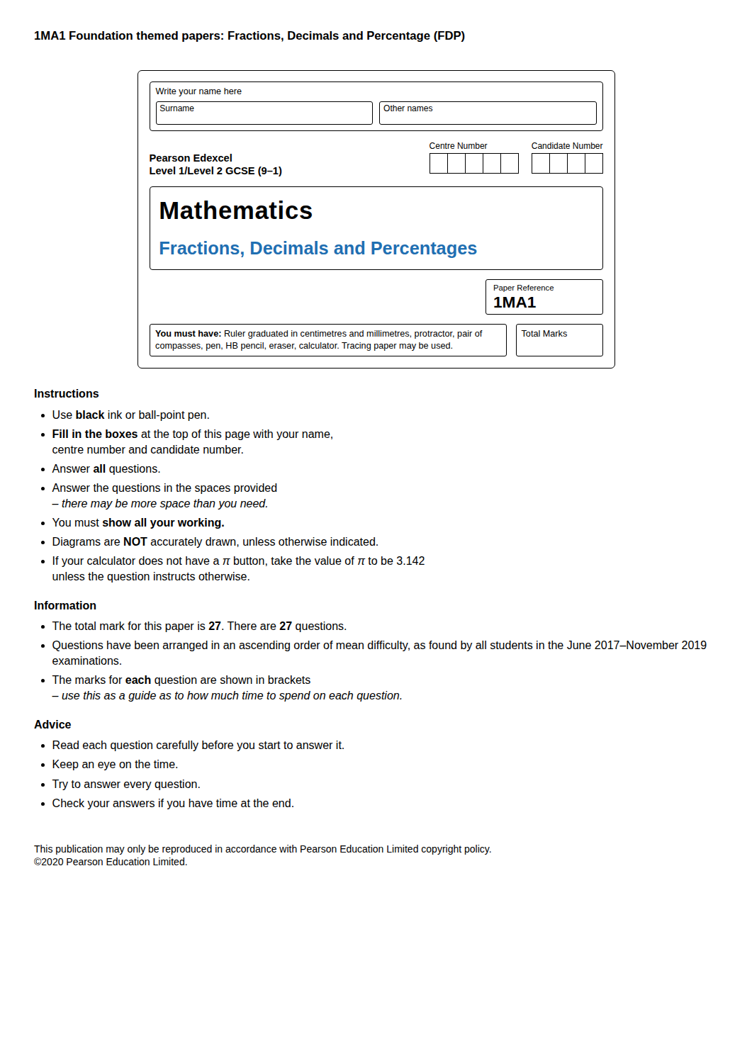1MA1 Foundation themed papers: Fractions, Decimals and Percentage (FDP)
Write your name here
Surname
Other names
Pearson Edexcel
Level 1/Level 2 GCSE (9–1)
Centre Number
Candidate Number
Mathematics
Fractions, Decimals and Percentages
Paper Reference
1MA1
You must have: Ruler graduated in centimetres and millimetres, protractor, pair of compasses, pen, HB pencil, eraser, calculator. Tracing paper may be used.
Total Marks
Instructions
Use black ink or ball-point pen.
Fill in the boxes at the top of this page with your name,
centre number and candidate number.
Answer all questions.
Answer the questions in the spaces provided
– there may be more space than you need.
You must show all your working.
Diagrams are NOT accurately drawn, unless otherwise indicated.
If your calculator does not have a π button, take the value of π to be 3.142
unless the question instructs otherwise.
Information
The total mark for this paper is 27. There are 27 questions.
Questions have been arranged in an ascending order of mean difficulty, as found by all students in the June 2017–November 2019 examinations.
The marks for each question are shown in brackets
– use this as a guide as to how much time to spend on each question.
Advice
Read each question carefully before you start to answer it.
Keep an eye on the time.
Try to answer every question.
Check your answers if you have time at the end.
This publication may only be reproduced in accordance with Pearson Education Limited copyright policy.
©2020 Pearson Education Limited.